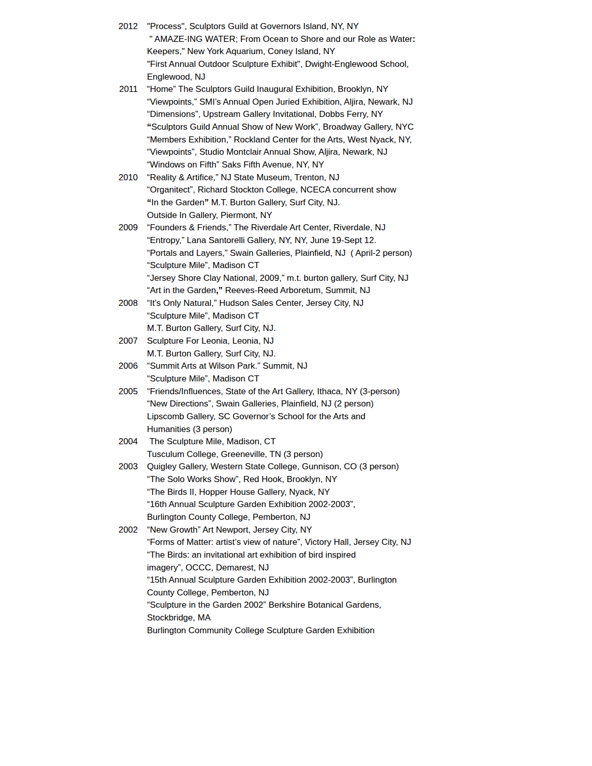2012
"Process", Sculptors Guild at Governors Island, NY, NY
" AMAZE-ING WATER; From Ocean to Shore and our Role as Water:
Keepers," New York Aquarium, Coney Island, NY
"First Annual Outdoor Sculpture Exhibit", Dwight-Englewood School,
Englewood, NJ
2011
“Home” The Sculptors Guild Inaugural Exhibition, Brooklyn, NY
“Viewpoints,” SMI’s Annual Open Juried Exhibition, Aljira, Newark, NJ
“Dimensions”, Upstream Gallery Invitational, Dobbs Ferry, NY
“Sculptors Guild Annual Show of New Work”, Broadway Gallery, NYC
“Members Exhibition,” Rockland Center for the Arts, West Nyack, NY,
“Viewpoints”, Studio Montclair Annual Show, Aljira, Newark, NJ
“Windows on Fifth” Saks Fifth Avenue, NY, NY
2010
“Reality & Artifice,” NJ State Museum, Trenton, NJ
“Organitect”, Richard Stockton College, NCECA concurrent show
“In the Garden” M.T. Burton Gallery, Surf City, NJ.
Outside In Gallery, Piermont, NY
2009
“Founders & Friends,” The Riverdale Art Center, Riverdale, NJ
“Entropy,” Lana Santorelli Gallery, NY, NY, June 19-Sept 12.
“Portals and Layers,” Swain Galleries, Plainfield, NJ ( April-2 person)
“Sculpture Mile”, Madison CT
“Jersey Shore Clay National, 2009,” m.t. burton gallery, Surf City, NJ
“Art in the Garden,” Reeves-Reed Arboretum, Summit, NJ
2008
“It’s Only Natural,” Hudson Sales Center, Jersey City, NJ
“Sculpture Mile”, Madison CT
M.T. Burton Gallery, Surf City, NJ.
2007
Sculpture For Leonia, Leonia, NJ
M.T. Burton Gallery, Surf City, NJ.
2006
“Summit Arts at Wilson Park.” Summit, NJ
“Sculpture Mile”, Madison CT
2005
“Friends/Influences, State of the Art Gallery, Ithaca, NY (3-person)
“New Directions”, Swain Galleries, Plainfield, NJ (2 person)
Lipscomb Gallery, SC Governor’s School for the Arts and
Humanities (3 person)
2004
The Sculpture Mile, Madison, CT
Tusculum College, Greeneville, TN (3 person)
2003
Quigley Gallery, Western State College, Gunnison, CO (3 person)
“The Solo Works Show”, Red Hook, Brooklyn, NY
“The Birds II, Hopper House Gallery, Nyack, NY
“16th Annual Sculpture Garden Exhibition 2002-2003”,
Burlington County College, Pemberton, NJ
2002
“New Growth” Art Newport, Jersey City, NY
“Forms of Matter: artist’s view of nature”, Victory Hall, Jersey City, NJ
“The Birds: an invitational art exhibition of bird inspired
imagery”, OCCC, Demarest, NJ
“15th Annual Sculpture Garden Exhibition 2002-2003”, Burlington
County College, Pemberton, NJ
“Sculpture in the Garden 2002” Berkshire Botanical Gardens,
Stockbridge, MA
Burlington Community College Sculpture Garden Exhibition